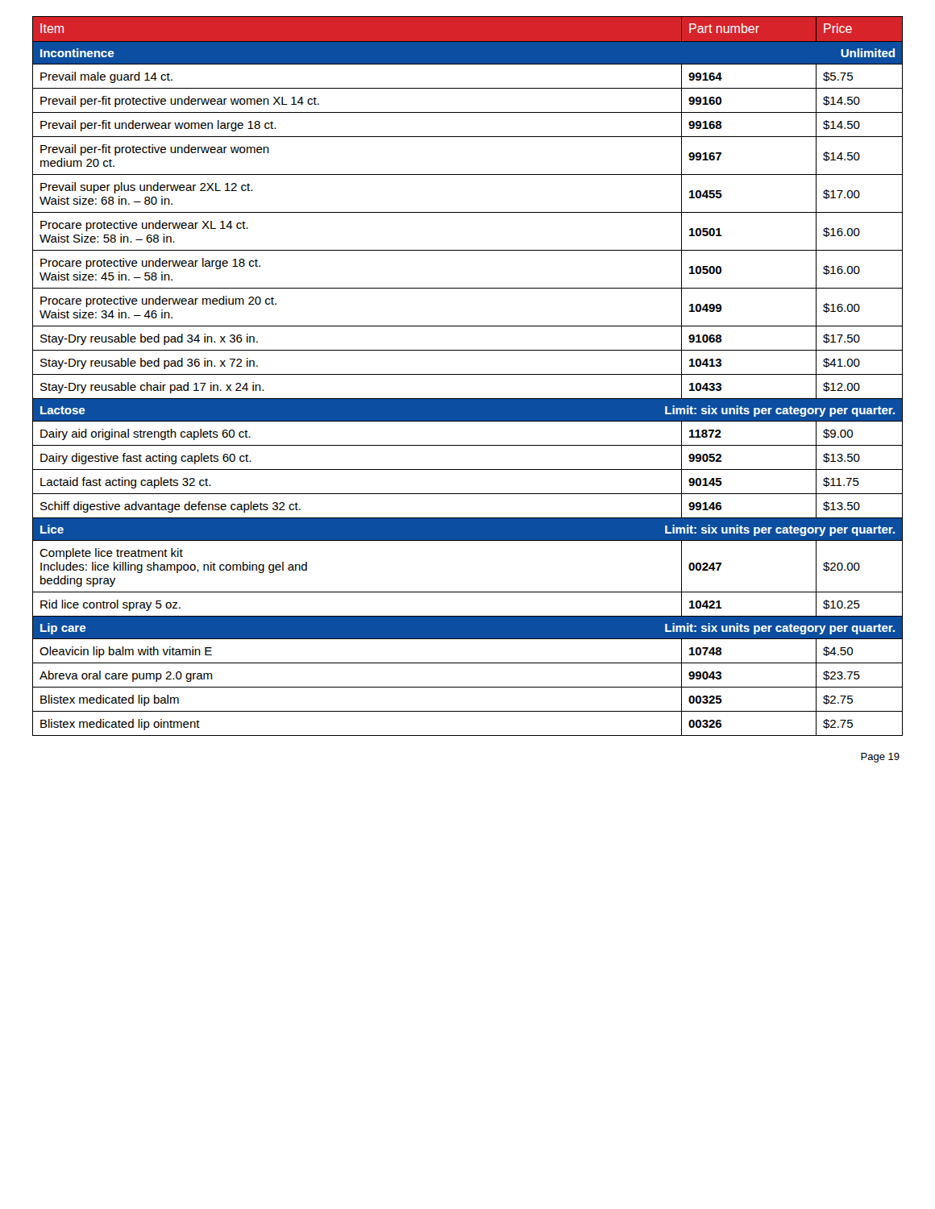| Item | Part number | Price |
| --- | --- | --- |
| Incontinence Unlimited |
| Prevail male guard 14 ct. | 99164 | $5.75 |
| Prevail per-fit protective underwear women XL 14 ct. | 99160 | $14.50 |
| Prevail per-fit underwear women large 18 ct. | 99168 | $14.50 |
| Prevail per-fit protective underwear women medium 20 ct. | 99167 | $14.50 |
| Prevail super plus underwear 2XL 12 ct. Waist size: 68 in. – 80 in. | 10455 | $17.00 |
| Procare protective underwear XL 14 ct. Waist Size: 58 in. – 68 in. | 10501 | $16.00 |
| Procare protective underwear large 18 ct. Waist size: 45 in. – 58 in. | 10500 | $16.00 |
| Procare protective underwear medium 20 ct. Waist size: 34 in. – 46 in. | 10499 | $16.00 |
| Stay-Dry reusable bed pad 34 in. x 36 in. | 91068 | $17.50 |
| Stay-Dry reusable bed pad 36 in. x 72 in. | 10413 | $41.00 |
| Stay-Dry reusable chair pad 17 in. x 24 in. | 10433 | $12.00 |
| Lactose Limit: six units per category per quarter. |
| Dairy aid original strength caplets 60 ct. | 11872 | $9.00 |
| Dairy digestive fast acting caplets 60 ct. | 99052 | $13.50 |
| Lactaid fast acting caplets 32 ct. | 90145 | $11.75 |
| Schiff digestive advantage defense caplets 32 ct. | 99146 | $13.50 |
| Lice Limit: six units per category per quarter. |
| Complete lice treatment kit Includes: lice killing shampoo, nit combing gel and bedding spray | 00247 | $20.00 |
| Rid lice control spray 5 oz. | 10421 | $10.25 |
| Lip care Limit: six units per category per quarter. |
| Oleavicin lip balm with vitamin E | 10748 | $4.50 |
| Abreva oral care pump 2.0 gram | 99043 | $23.75 |
| Blistex medicated lip balm | 00325 | $2.75 |
| Blistex medicated lip ointment | 00326 | $2.75 |
Page 19